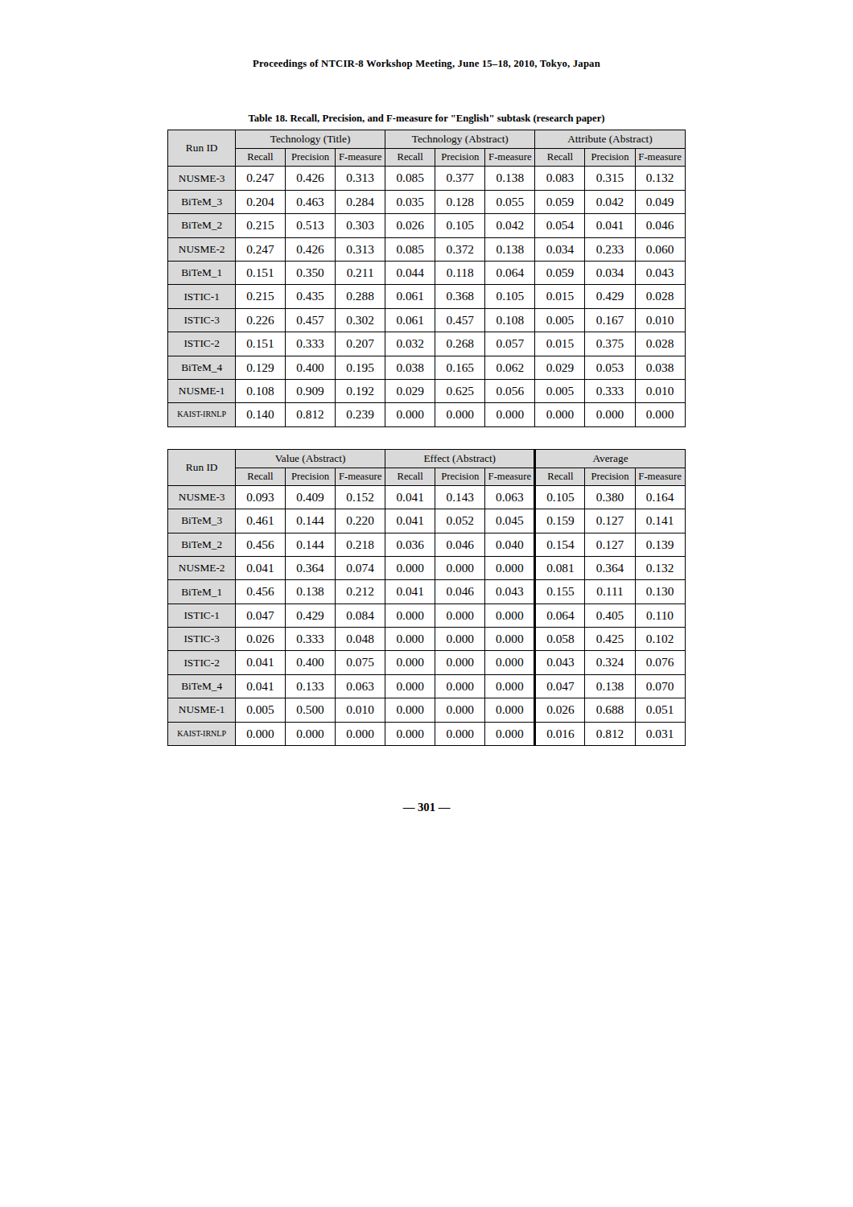Proceedings of NTCIR-8 Workshop Meeting, June 15–18, 2010, Tokyo, Japan
Table 18. Recall, Precision, and F-measure for "English" subtask (research paper)
| Run ID | Technology (Title) | Technology (Abstract) | Attribute (Abstract) |
| --- | --- | --- | --- |
| Recall | Precision | F-measure | Recall | Precision | F-measure | Recall | Precision | F-measure |
| NUSME-3 | 0.247 | 0.426 | 0.313 | 0.085 | 0.377 | 0.138 | 0.083 | 0.315 | 0.132 |
| BiTeM_3 | 0.204 | 0.463 | 0.284 | 0.035 | 0.128 | 0.055 | 0.059 | 0.042 | 0.049 |
| BiTeM_2 | 0.215 | 0.513 | 0.303 | 0.026 | 0.105 | 0.042 | 0.054 | 0.041 | 0.046 |
| NUSME-2 | 0.247 | 0.426 | 0.313 | 0.085 | 0.372 | 0.138 | 0.034 | 0.233 | 0.060 |
| BiTeM_1 | 0.151 | 0.350 | 0.211 | 0.044 | 0.118 | 0.064 | 0.059 | 0.034 | 0.043 |
| ISTIC-1 | 0.215 | 0.435 | 0.288 | 0.061 | 0.368 | 0.105 | 0.015 | 0.429 | 0.028 |
| ISTIC-3 | 0.226 | 0.457 | 0.302 | 0.061 | 0.457 | 0.108 | 0.005 | 0.167 | 0.010 |
| ISTIC-2 | 0.151 | 0.333 | 0.207 | 0.032 | 0.268 | 0.057 | 0.015 | 0.375 | 0.028 |
| BiTeM_4 | 0.129 | 0.400 | 0.195 | 0.038 | 0.165 | 0.062 | 0.029 | 0.053 | 0.038 |
| NUSME-1 | 0.108 | 0.909 | 0.192 | 0.029 | 0.625 | 0.056 | 0.005 | 0.333 | 0.010 |
| KAIST-IRNLP | 0.140 | 0.812 | 0.239 | 0.000 | 0.000 | 0.000 | 0.000 | 0.000 | 0.000 |
| Run ID | Value (Abstract) | Effect (Abstract) | Average |
| --- | --- | --- | --- |
| Recall | Precision | F-measure | Recall | Precision | F-measure | Recall | Precision | F-measure |
| NUSME-3 | 0.093 | 0.409 | 0.152 | 0.041 | 0.143 | 0.063 | 0.105 | 0.380 | 0.164 |
| BiTeM_3 | 0.461 | 0.144 | 0.220 | 0.041 | 0.052 | 0.045 | 0.159 | 0.127 | 0.141 |
| BiTeM_2 | 0.456 | 0.144 | 0.218 | 0.036 | 0.046 | 0.040 | 0.154 | 0.127 | 0.139 |
| NUSME-2 | 0.041 | 0.364 | 0.074 | 0.000 | 0.000 | 0.000 | 0.081 | 0.364 | 0.132 |
| BiTeM_1 | 0.456 | 0.138 | 0.212 | 0.041 | 0.046 | 0.043 | 0.155 | 0.111 | 0.130 |
| ISTIC-1 | 0.047 | 0.429 | 0.084 | 0.000 | 0.000 | 0.000 | 0.064 | 0.405 | 0.110 |
| ISTIC-3 | 0.026 | 0.333 | 0.048 | 0.000 | 0.000 | 0.000 | 0.058 | 0.425 | 0.102 |
| ISTIC-2 | 0.041 | 0.400 | 0.075 | 0.000 | 0.000 | 0.000 | 0.043 | 0.324 | 0.076 |
| BiTeM_4 | 0.041 | 0.133 | 0.063 | 0.000 | 0.000 | 0.000 | 0.047 | 0.138 | 0.070 |
| NUSME-1 | 0.005 | 0.500 | 0.010 | 0.000 | 0.000 | 0.000 | 0.026 | 0.688 | 0.051 |
| KAIST-IRNLP | 0.000 | 0.000 | 0.000 | 0.000 | 0.000 | 0.000 | 0.016 | 0.812 | 0.031 |
— 301 —